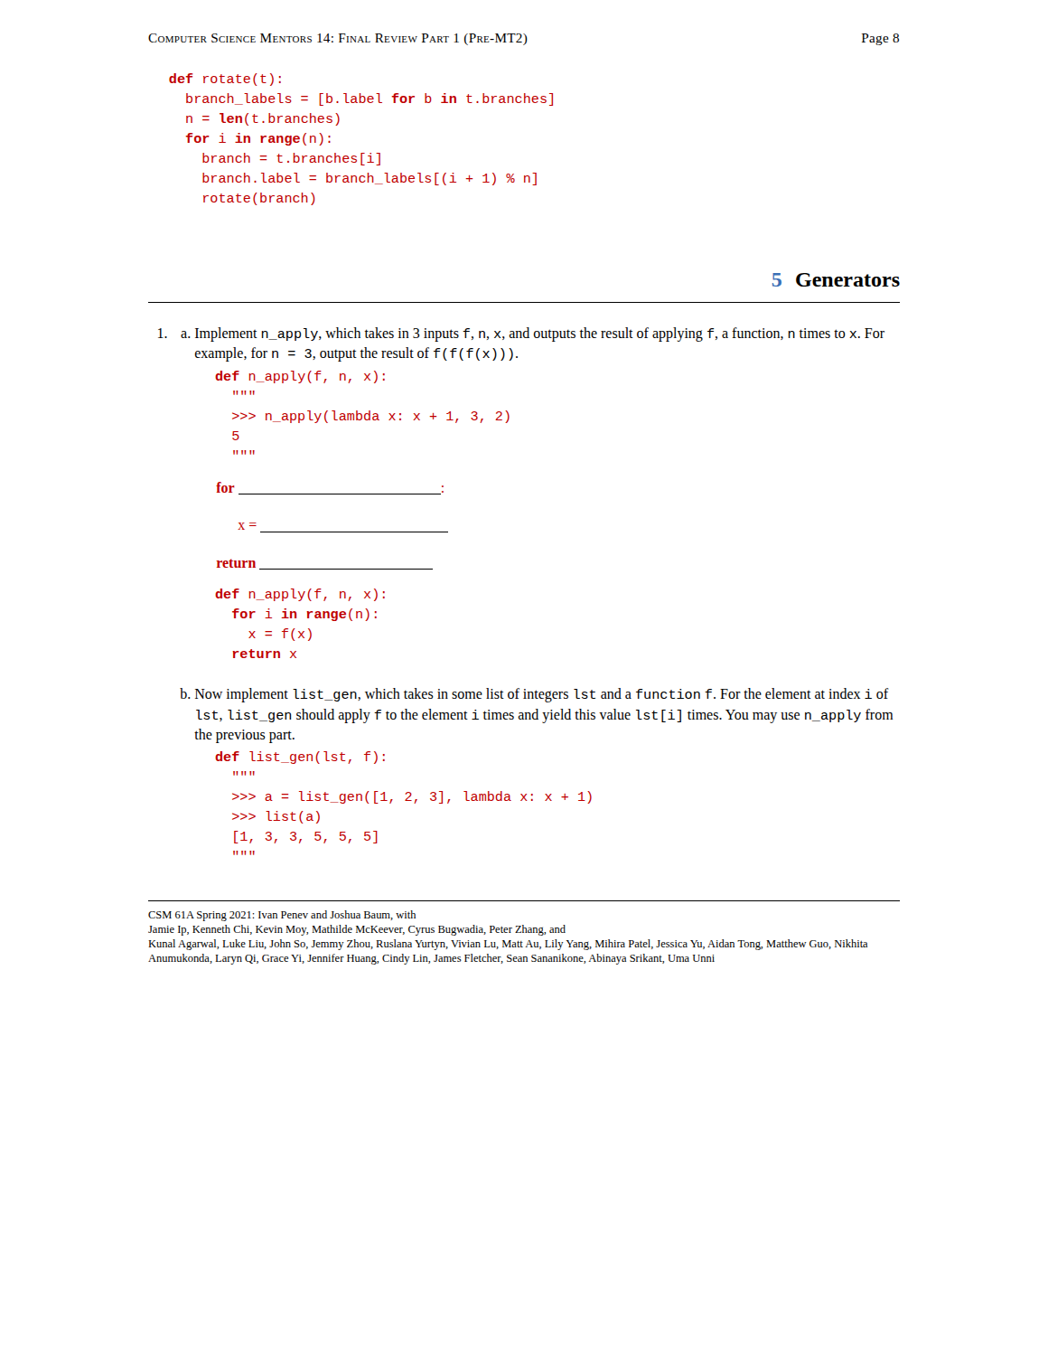Computer Science Mentors 14: Final Review Part 1 (Pre-MT2) Page 8
def rotate(t):
  branch_labels = [b.label for b in t.branches]
  n = len(t.branches)
  for i in range(n):
    branch = t.branches[i]
    branch.label = branch_labels[(i + 1) % n]
    rotate(branch)
5 Generators
Implement n_apply, which takes in 3 inputs f, n, x, and outputs the result of applying f, a function, n times to x. For example, for n = 3, output the result of f(f(f(x))).
def n_apply(f, n, x):
  """
  >>> n_apply(lambda x: x + 1, 3, 2)
  5
  """
for : x = return
def n_apply(f, n, x):
  for i in range(n):
    x = f(x)
  return x
Now implement list_gen, which takes in some list of integers lst and a function f. For the element at index i of lst, list_gen should apply f to the element i times and yield this value lst[i] times. You may use n_apply from the previous part.
def list_gen(lst, f):
  """
  >>> a = list_gen([1, 2, 3], lambda x: x + 1)
  >>> list(a)
  [1, 3, 3, 5, 5, 5]
  """
CSM 61A Spring 2021: Ivan Penev and Joshua Baum, with
Jamie Ip, Kenneth Chi, Kevin Moy, Mathilde McKeever, Cyrus Bugwadia, Peter Zhang, and
Kunal Agarwal, Luke Liu, John So, Jemmy Zhou, Ruslana Yurtyn, Vivian Lu, Matt Au, Lily Yang, Mihira Patel, Jessica Yu, Aidan Tong, Matthew Guo, Nikhita Anumukonda, Laryn Qi, Grace Yi, Jennifer Huang, Cindy Lin, James Fletcher, Sean Sananikone, Abinaya Srikant, Uma Unni